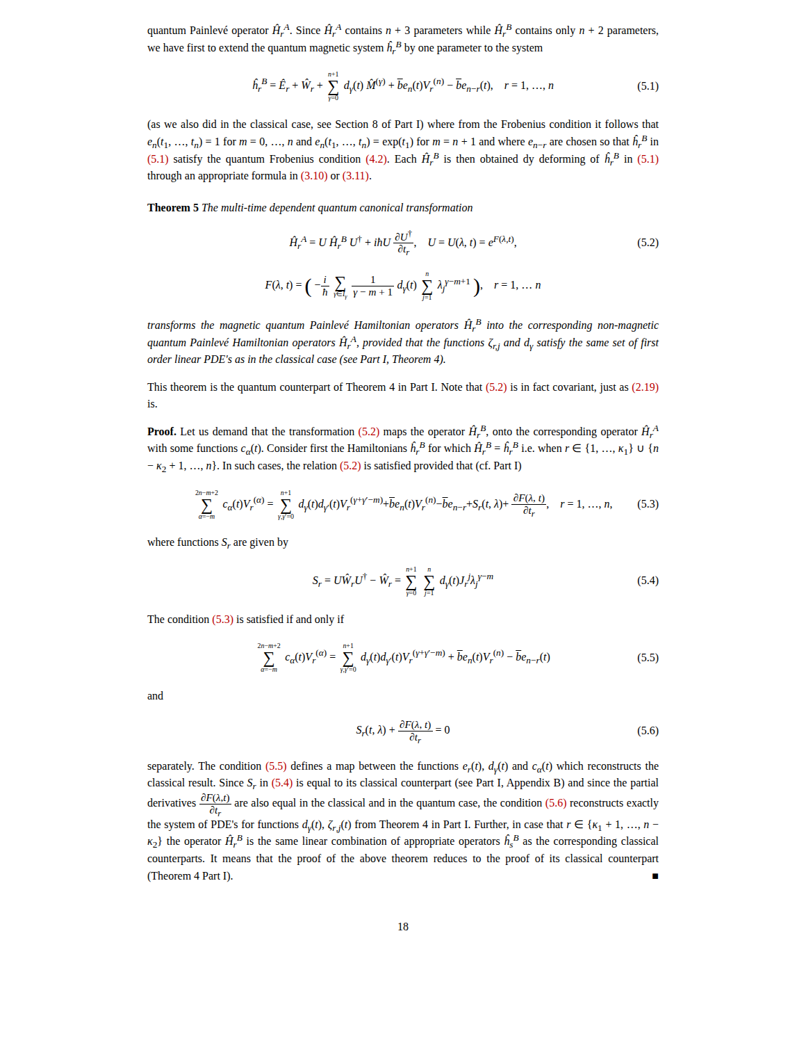quantum Painlevé operator ĤrA. Since ĤrA contains n + 3 parameters while ĤrB contains only n + 2 parameters, we have first to extend the quantum magnetic system ĥrB by one parameter to the system
ĥrB = Êr + Ŵr + n+1∑γ=0 dγ(t) M̂(γ) + ben(t)Vr(n) − ben−r(t), r = 1, …, n
(5.1)
(as we also did in the classical case, see Section 8 of Part I) where from the Frobenius condition it follows that en(t1, …, tn) = 1 for m = 0, …, n and en(t1, …, tn) = exp(t1) for m = n + 1 and where en−r are chosen so that ĥrB in (5.1) satisfy the quantum Frobenius condition (4.2). Each ĤrB is then obtained dy deforming of ĥrB in (5.1) through an appropriate formula in (3.10) or (3.11).
Theorem 5 The multi-time dependent quantum canonical transformation
ĤrA = U ĤrB U† + iħU ∂U†∂tr, U = U(λ, t) = eF(λ,t),
(5.2)
F(λ, t) = ( −iħ ∑γ∈Iγ 1 γ − m + 1 dγ(t) n∑j=1 λjγ−m+1 ), r = 1, … n
transforms the magnetic quantum Painlevé Hamiltonian operators ĤrB into the corresponding non-magnetic quantum Painlevé Hamiltonian operators ĤrA, provided that the functions ζr,j and dγ satisfy the same set of first order linear PDE's as in the classical case (see Part I, Theorem 4).
This theorem is the quantum counterpart of Theorem 4 in Part I. Note that (5.2) is in fact covariant, just as (2.19) is.
Proof. Let us demand that the transformation (5.2) maps the operator ĤrB, onto the corresponding operator ĤrA with some functions cα(t). Consider first the Hamiltonians ĥrB for which ĤrB = ĥrB i.e. when r ∈ {1, …, κ1} ∪ {n − κ2 + 1, …, n}. In such cases, the relation (5.2) is satisfied provided that (cf. Part I)
2n−m+2∑α=−m cα(t)Vr(α) = n+1∑γ,γ′=0 dγ(t)dγ′(t)Vr(γ+γ′−m)+ben(t)Vr(n)−ben−r+Sr(t, λ)+ ∂F(λ, t)∂tr, r = 1, …, n,
(5.3)
where functions Sr are given by
Sr = UŴrU† − Ŵr = n+1∑γ=0 n∑j=1 dγ(t)Jrjλjγ−m
(5.4)
The condition (5.3) is satisfied if and only if
2n−m+2∑α=−m cα(t)Vr(α) = n+1∑γ,γ′=0 dγ(t)dγ′(t)Vr(γ+γ′−m) + ben(t)Vr(n) − ben−r(t)
(5.5)
and
Sr(t, λ) + ∂F(λ, t)∂tr = 0
(5.6)
separately. The condition (5.5) defines a map between the functions er(t), dγ(t) and cα(t) which reconstructs the classical result. Since Sr in (5.4) is equal to its classical counterpart (see Part I, Appendix B) and since the partial derivatives ∂F(λ,t)∂tr are also equal in the classical and in the quantum case, the condition (5.6) reconstructs exactly the system of PDE's for functions dγ(t), ζr,j(t) from Theorem 4 in Part I. Further, in case that r ∈ {κ1 + 1, …, n − κ2} the operator ĤrB is the same linear combination of appropriate operators ĥsB as the corresponding classical counterparts. It means that the proof of the above theorem reduces to the proof of its classical counterpart (Theorem 4 Part I). ■
18